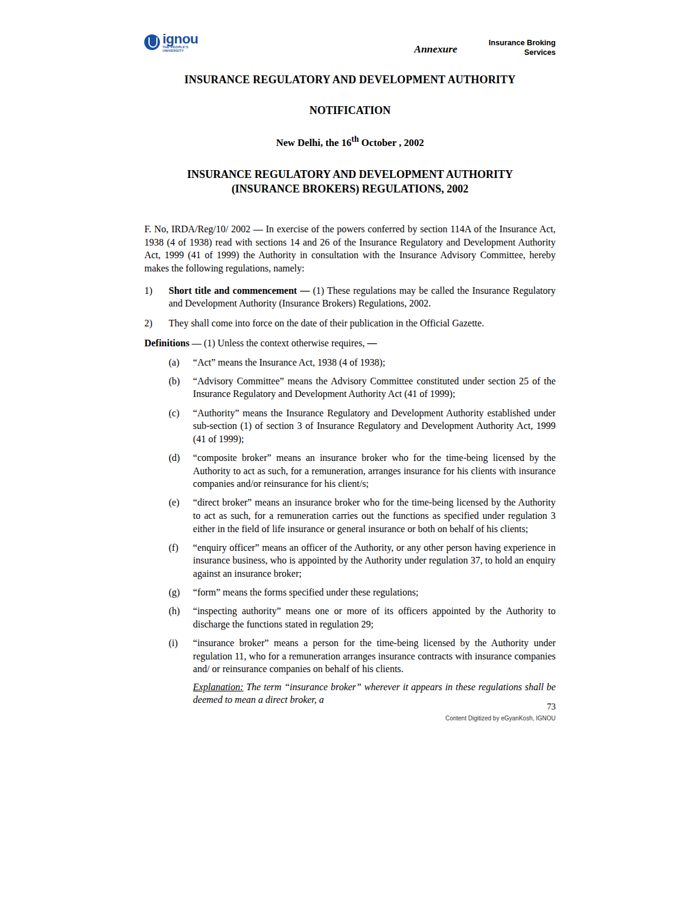ignou
THE PEOPLE'S
UNIVERSITY
Annexure
Insurance Broking
Services
INSURANCE REGULATORY AND DEVELOPMENT AUTHORITY
NOTIFICATION
New Delhi, the 16th October , 2002
INSURANCE REGULATORY AND DEVELOPMENT AUTHORITY
(INSURANCE BROKERS) REGULATIONS, 2002
F. No, IRDA/Reg/10/ 2002 — In exercise of the powers conferred by section 114A of the Insurance Act, 1938 (4 of 1938) read with sections 14 and 26 of the Insurance Regulatory and Development Authority Act, 1999 (41 of 1999) the Authority in consultation with the Insurance Advisory Committee, hereby makes the following regulations, namely:
1) Short title and commencement — (1) These regulations may be called the Insurance Regulatory and Development Authority (Insurance Brokers) Regulations, 2002.
2) They shall come into force on the date of their publication in the Official Gazette.
Definitions — (1) Unless the context otherwise requires, —
(a)“Act” means the Insurance Act, 1938 (4 of 1938);
(b)“Advisory Committee” means the Advisory Committee constituted under section 25 of the Insurance Regulatory and Development Authority Act (41 of 1999);
(c)“Authority” means the Insurance Regulatory and Development Authority established under sub-section (1) of section 3 of Insurance Regulatory and Development Authority Act, 1999 (41 of 1999);
(d)“composite broker” means an insurance broker who for the time-being licensed by the Authority to act as such, for a remuneration, arranges insurance for his clients with insurance companies and/or reinsurance for his client/s;
(e)“direct broker” means an insurance broker who for the time-being licensed by the Authority to act as such, for a remuneration carries out the functions as specified under regulation 3 either in the field of life insurance or general insurance or both on behalf of his clients;
(f)“enquiry officer” means an officer of the Authority, or any other person having experience in insurance business, who is appointed by the Authority under regulation 37, to hold an enquiry against an insurance broker;
(g)“form” means the forms specified under these regulations;
(h)“inspecting authority” means one or more of its officers appointed by the Authority to discharge the functions stated in regulation 29;
(i)“insurance broker” means a person for the time-being licensed by the Authority under regulation 11, who for a remuneration arranges insurance contracts with insurance companies and/ or reinsurance companies on behalf of his clients.
Explanation: The term “insurance broker” wherever it appears in these regulations shall be deemed to mean a direct broker, a
73
Content Digitized by eGyanKosh, IGNOU